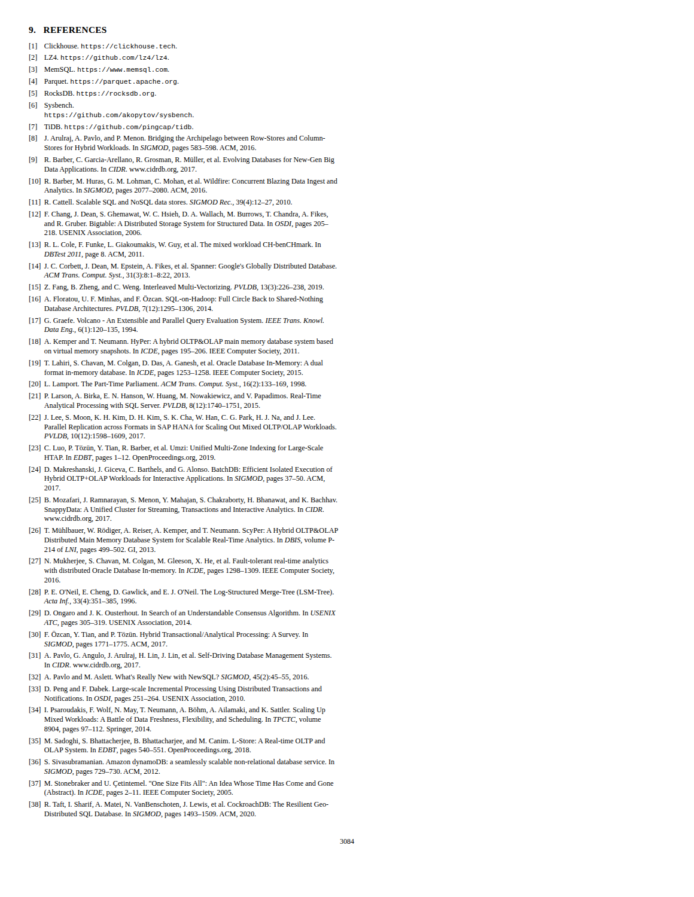9. REFERENCES
Clickhouse. https://clickhouse.tech.
LZ4. https://github.com/lz4/lz4.
MemSQL. https://www.memsql.com.
Parquet. https://parquet.apache.org.
RocksDB. https://rocksdb.org.
Sysbench.
https://github.com/akopytov/sysbench.
TiDB. https://github.com/pingcap/tidb.
J. Arulraj, A. Pavlo, and P. Menon. Bridging the Archipelago between Row-Stores and Column-Stores for Hybrid Workloads. In SIGMOD, pages 583–598. ACM, 2016.
R. Barber, C. Garcia-Arellano, R. Grosman, R. Müller, et al. Evolving Databases for New-Gen Big Data Applications. In CIDR. www.cidrdb.org, 2017.
R. Barber, M. Huras, G. M. Lohman, C. Mohan, et al. Wildfire: Concurrent Blazing Data Ingest and Analytics. In SIGMOD, pages 2077–2080. ACM, 2016.
R. Cattell. Scalable SQL and NoSQL data stores. SIGMOD Rec., 39(4):12–27, 2010.
F. Chang, J. Dean, S. Ghemawat, W. C. Hsieh, D. A. Wallach, M. Burrows, T. Chandra, A. Fikes, and R. Gruber. Bigtable: A Distributed Storage System for Structured Data. In OSDI, pages 205–218. USENIX Association, 2006.
R. L. Cole, F. Funke, L. Giakoumakis, W. Guy, et al. The mixed workload CH-benCHmark. In DBTest 2011, page 8. ACM, 2011.
J. C. Corbett, J. Dean, M. Epstein, A. Fikes, et al. Spanner: Google's Globally Distributed Database. ACM Trans. Comput. Syst., 31(3):8:1–8:22, 2013.
Z. Fang, B. Zheng, and C. Weng. Interleaved Multi-Vectorizing. PVLDB, 13(3):226–238, 2019.
A. Floratou, U. F. Minhas, and F. Özcan. SQL-on-Hadoop: Full Circle Back to Shared-Nothing Database Architectures. PVLDB, 7(12):1295–1306, 2014.
G. Graefe. Volcano - An Extensible and Parallel Query Evaluation System. IEEE Trans. Knowl. Data Eng., 6(1):120–135, 1994.
A. Kemper and T. Neumann. HyPer: A hybrid OLTP&OLAP main memory database system based on virtual memory snapshots. In ICDE, pages 195–206. IEEE Computer Society, 2011.
T. Lahiri, S. Chavan, M. Colgan, D. Das, A. Ganesh, et al. Oracle Database In-Memory: A dual format in-memory database. In ICDE, pages 1253–1258. IEEE Computer Society, 2015.
L. Lamport. The Part-Time Parliament. ACM Trans. Comput. Syst., 16(2):133–169, 1998.
P. Larson, A. Birka, E. N. Hanson, W. Huang, M. Nowakiewicz, and V. Papadimos. Real-Time Analytical Processing with SQL Server. PVLDB, 8(12):1740–1751, 2015.
J. Lee, S. Moon, K. H. Kim, D. H. Kim, S. K. Cha, W. Han, C. G. Park, H. J. Na, and J. Lee. Parallel Replication across Formats in SAP HANA for Scaling Out Mixed OLTP/OLAP Workloads. PVLDB, 10(12):1598–1609, 2017.
C. Luo, P. Tözün, Y. Tian, R. Barber, et al. Umzi: Unified Multi-Zone Indexing for Large-Scale HTAP. In EDBT, pages 1–12. OpenProceedings.org, 2019.
D. Makreshanski, J. Giceva, C. Barthels, and G. Alonso. BatchDB: Efficient Isolated Execution of Hybrid OLTP+OLAP Workloads for Interactive Applications. In SIGMOD, pages 37–50. ACM, 2017.
B. Mozafari, J. Ramnarayan, S. Menon, Y. Mahajan, S. Chakraborty, H. Bhanawat, and K. Bachhav. SnappyData: A Unified Cluster for Streaming, Transactions and Interactive Analytics. In CIDR. www.cidrdb.org, 2017.
T. Mühlbauer, W. Rödiger, A. Reiser, A. Kemper, and T. Neumann. ScyPer: A Hybrid OLTP&OLAP Distributed Main Memory Database System for Scalable Real-Time Analytics. In DBIS, volume P-214 of LNI, pages 499–502. GI, 2013.
N. Mukherjee, S. Chavan, M. Colgan, M. Gleeson, X. He, et al. Fault-tolerant real-time analytics with distributed Oracle Database In-memory. In ICDE, pages 1298–1309. IEEE Computer Society, 2016.
P. E. O'Neil, E. Cheng, D. Gawlick, and E. J. O'Neil. The Log-Structured Merge-Tree (LSM-Tree). Acta Inf., 33(4):351–385, 1996.
D. Ongaro and J. K. Ousterhout. In Search of an Understandable Consensus Algorithm. In USENIX ATC, pages 305–319. USENIX Association, 2014.
F. Özcan, Y. Tian, and P. Tözün. Hybrid Transactional/Analytical Processing: A Survey. In SIGMOD, pages 1771–1775. ACM, 2017.
A. Pavlo, G. Angulo, J. Arulraj, H. Lin, J. Lin, et al. Self-Driving Database Management Systems. In CIDR. www.cidrdb.org, 2017.
A. Pavlo and M. Aslett. What's Really New with NewSQL? SIGMOD, 45(2):45–55, 2016.
D. Peng and F. Dabek. Large-scale Incremental Processing Using Distributed Transactions and Notifications. In OSDI, pages 251–264. USENIX Association, 2010.
I. Psaroudakis, F. Wolf, N. May, T. Neumann, A. Böhm, A. Ailamaki, and K. Sattler. Scaling Up Mixed Workloads: A Battle of Data Freshness, Flexibility, and Scheduling. In TPCTC, volume 8904, pages 97–112. Springer, 2014.
M. Sadoghi, S. Bhattacherjee, B. Bhattacharjee, and M. Canim. L-Store: A Real-time OLTP and OLAP System. In EDBT, pages 540–551. OpenProceedings.org, 2018.
S. Sivasubramanian. Amazon dynamoDB: a seamlessly scalable non-relational database service. In SIGMOD, pages 729–730. ACM, 2012.
M. Stonebraker and U. Çetintemel. "One Size Fits All": An Idea Whose Time Has Come and Gone (Abstract). In ICDE, pages 2–11. IEEE Computer Society, 2005.
R. Taft, I. Sharif, A. Matei, N. VanBenschoten, J. Lewis, et al. CockroachDB: The Resilient Geo-Distributed SQL Database. In SIGMOD, pages 1493–1509. ACM, 2020.
3084